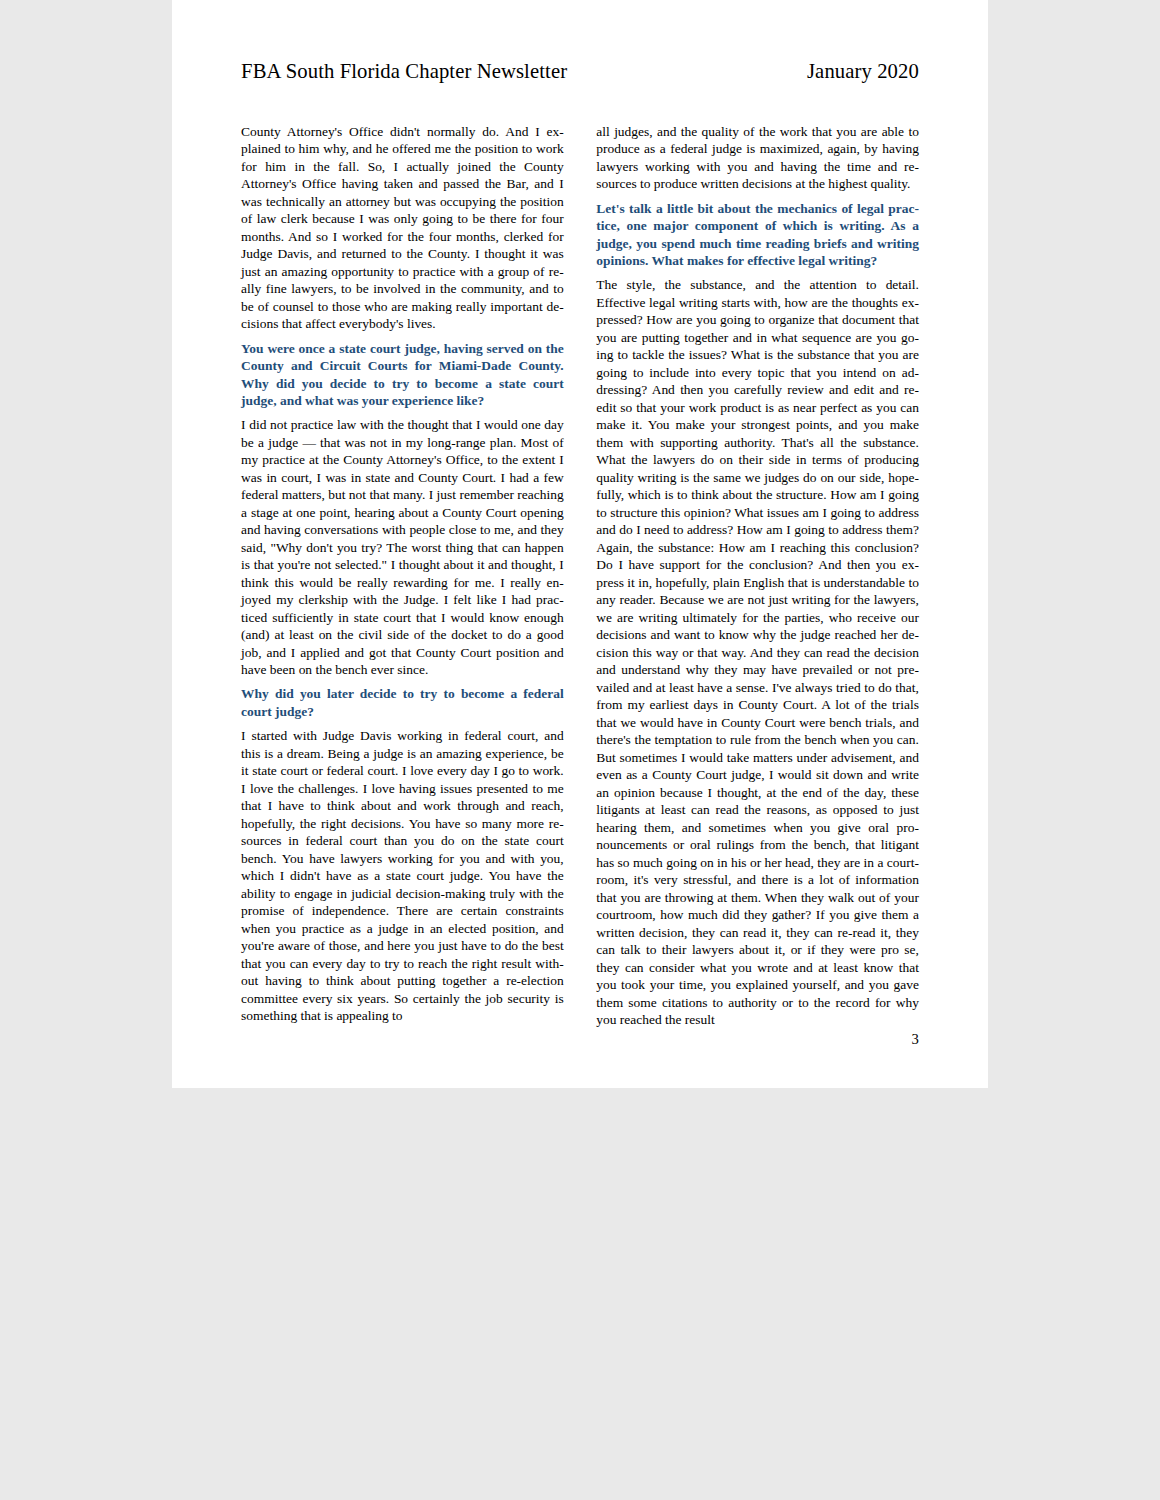FBA South Florida Chapter Newsletter
January 2020
County Attorney's Office didn't normally do. And I explained to him why, and he offered me the position to work for him in the fall. So, I actually joined the County Attorney's Office having taken and passed the Bar, and I was technically an attorney but was occupying the position of law clerk because I was only going to be there for four months. And so I worked for the four months, clerked for Judge Davis, and returned to the County. I thought it was just an amazing opportunity to practice with a group of really fine lawyers, to be involved in the community, and to be of counsel to those who are making really important decisions that affect everybody's lives.
You were once a state court judge, having served on the County and Circuit Courts for Miami-Dade County. Why did you decide to try to become a state court judge, and what was your experience like?
I did not practice law with the thought that I would one day be a judge — that was not in my long-range plan. Most of my practice at the County Attorney's Office, to the extent I was in court, I was in state and County Court. I had a few federal matters, but not that many. I just remember reaching a stage at one point, hearing about a County Court opening and having conversations with people close to me, and they said, "Why don't you try? The worst thing that can happen is that you're not selected." I thought about it and thought, I think this would be really rewarding for me. I really enjoyed my clerkship with the Judge. I felt like I had practiced sufficiently in state court that I would know enough (and) at least on the civil side of the docket to do a good job, and I applied and got that County Court position and have been on the bench ever since.
Why did you later decide to try to become a federal court judge?
I started with Judge Davis working in federal court, and this is a dream. Being a judge is an amazing experience, be it state court or federal court. I love every day I go to work. I love the challenges. I love having issues presented to me that I have to think about and work through and reach, hopefully, the right decisions. You have so many more resources in federal court than you do on the state court bench. You have lawyers working for you and with you, which I didn't have as a state court judge. You have the ability to engage in judicial decision-making truly with the promise of independence. There are certain constraints when you practice as a judge in an elected position, and you're aware of those, and here you just have to do the best that you can every day to try to reach the right result without having to think about putting together a re-election committee every six years. So certainly the job security is something that is appealing to
all judges, and the quality of the work that you are able to produce as a federal judge is maximized, again, by having lawyers working with you and having the time and resources to produce written decisions at the highest quality.
Let's talk a little bit about the mechanics of legal practice, one major component of which is writing. As a judge, you spend much time reading briefs and writing opinions. What makes for effective legal writing?
The style, the substance, and the attention to detail. Effective legal writing starts with, how are the thoughts expressed? How are you going to organize that document that you are putting together and in what sequence are you going to tackle the issues? What is the substance that you are going to include into every topic that you intend on addressing? And then you carefully review and edit and re-edit so that your work product is as near perfect as you can make it. You make your strongest points, and you make them with supporting authority. That's all the substance. What the lawyers do on their side in terms of producing quality writing is the same we judges do on our side, hopefully, which is to think about the structure. How am I going to structure this opinion? What issues am I going to address and do I need to address? How am I going to address them? Again, the substance: How am I reaching this conclusion? Do I have support for the conclusion? And then you express it in, hopefully, plain English that is understandable to any reader. Because we are not just writing for the lawyers, we are writing ultimately for the parties, who receive our decisions and want to know why the judge reached her decision this way or that way. And they can read the decision and understand why they may have prevailed or not prevailed and at least have a sense. I've always tried to do that, from my earliest days in County Court. A lot of the trials that we would have in County Court were bench trials, and there's the temptation to rule from the bench when you can. But sometimes I would take matters under advisement, and even as a County Court judge, I would sit down and write an opinion because I thought, at the end of the day, these litigants at least can read the reasons, as opposed to just hearing them, and sometimes when you give oral pronouncements or oral rulings from the bench, that litigant has so much going on in his or her head, they are in a courtroom, it's very stressful, and there is a lot of information that you are throwing at them. When they walk out of your courtroom, how much did they gather? If you give them a written decision, they can read it, they can re-read it, they can talk to their lawyers about it, or if they were pro se, they can consider what you wrote and at least know that you took your time, you explained yourself, and you gave them some citations to authority or to the record for why you reached the result
3